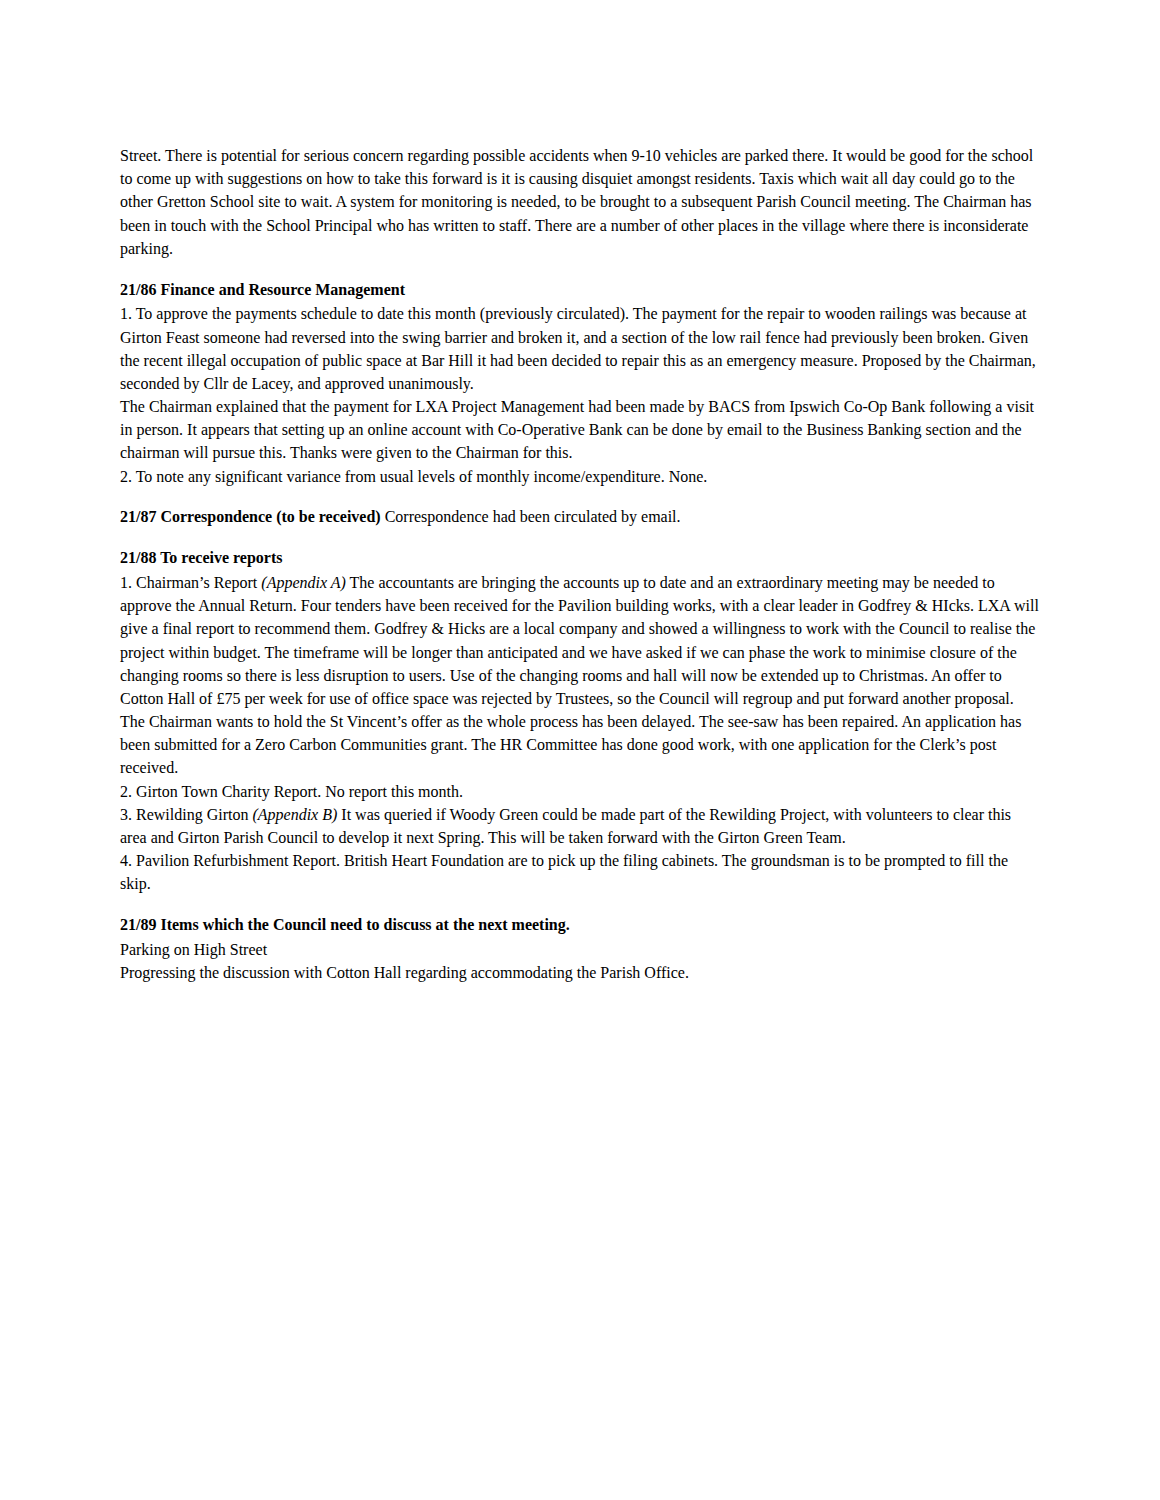Street. There is potential for serious concern regarding possible accidents when 9-10 vehicles are parked there. It would be good for the school to come up with suggestions on how to take this forward is it is causing disquiet amongst residents. Taxis which wait all day could go to the other Gretton School site to wait. A system for monitoring is needed, to be brought to a subsequent Parish Council meeting. The Chairman has been in touch with the School Principal who has written to staff. There are a number of other places in the village where there is inconsiderate parking.
21/86 Finance and Resource Management
1. To approve the payments schedule to date this month (previously circulated). The payment for the repair to wooden railings was because at Girton Feast someone had reversed into the swing barrier and broken it, and a section of the low rail fence had previously been broken. Given the recent illegal occupation of public space at Bar Hill it had been decided to repair this as an emergency measure. Proposed by the Chairman, seconded by Cllr de Lacey, and approved unanimously.
The Chairman explained that the payment for LXA Project Management had been made by BACS from Ipswich Co-Op Bank following a visit in person. It appears that setting up an online account with Co-Operative Bank can be done by email to the Business Banking section and the chairman will pursue this. Thanks were given to the Chairman for this.
2. To note any significant variance from usual levels of monthly income/expenditure. None.
21/87 Correspondence (to be received) Correspondence had been circulated by email.
21/88 To receive reports
1. Chairman’s Report (Appendix A) The accountants are bringing the accounts up to date and an extraordinary meeting may be needed to approve the Annual Return. Four tenders have been received for the Pavilion building works, with a clear leader in Godfrey & HIcks. LXA will give a final report to recommend them. Godfrey & Hicks are a local company and showed a willingness to work with the Council to realise the project within budget. The timeframe will be longer than anticipated and we have asked if we can phase the work to minimise closure of the changing rooms so there is less disruption to users. Use of the changing rooms and hall will now be extended up to Christmas. An offer to Cotton Hall of £75 per week for use of office space was rejected by Trustees, so the Council will regroup and put forward another proposal. The Chairman wants to hold the St Vincent’s offer as the whole process has been delayed. The see-saw has been repaired. An application has been submitted for a Zero Carbon Communities grant. The HR Committee has done good work, with one application for the Clerk’s post received.
2. Girton Town Charity Report. No report this month.
3. Rewilding Girton (Appendix B) It was queried if Woody Green could be made part of the Rewilding Project, with volunteers to clear this area and Girton Parish Council to develop it next Spring. This will be taken forward with the Girton Green Team.
4. Pavilion Refurbishment Report. British Heart Foundation are to pick up the filing cabinets. The groundsman is to be prompted to fill the skip.
21/89 Items which the Council need to discuss at the next meeting.
Parking on High Street
Progressing the discussion with Cotton Hall regarding accommodating the Parish Office.